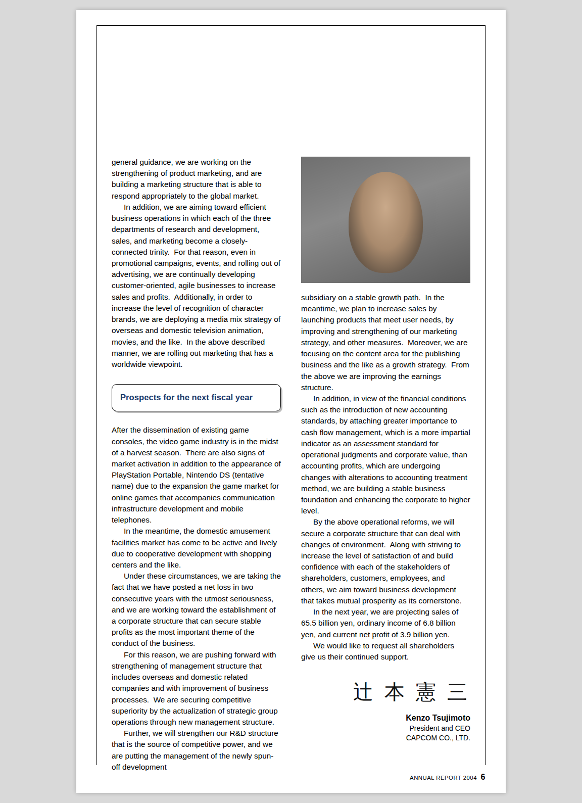general guidance, we are working on the strengthening of product marketing, and are building a marketing structure that is able to respond appropriately to the global market.
In addition, we are aiming toward efficient business operations in which each of the three departments of research and development, sales, and marketing become a closely-connected trinity. For that reason, even in promotional campaigns, events, and rolling out of advertising, we are continually developing customer-oriented, agile businesses to increase sales and profits. Additionally, in order to increase the level of recognition of character brands, we are deploying a media mix strategy of overseas and domestic television animation, movies, and the like. In the above described manner, we are rolling out marketing that has a worldwide viewpoint.
Prospects for the next fiscal year
After the dissemination of existing game consoles, the video game industry is in the midst of a harvest season. There are also signs of market activation in addition to the appearance of PlayStation Portable, Nintendo DS (tentative name) due to the expansion the game market for online games that accompanies communication infrastructure development and mobile telephones.
In the meantime, the domestic amusement facilities market has come to be active and lively due to cooperative development with shopping centers and the like.
Under these circumstances, we are taking the fact that we have posted a net loss in two consecutive years with the utmost seriousness, and we are working toward the establishment of a corporate structure that can secure stable profits as the most important theme of the conduct of the business.
For this reason, we are pushing forward with strengthening of management structure that includes overseas and domestic related companies and with improvement of business processes. We are securing competitive superiority by the actualization of strategic group operations through new management structure.
Further, we will strengthen our R&D structure that is the source of competitive power, and we are putting the management of the newly spun-off development
subsidiary on a stable growth path. In the meantime, we plan to increase sales by launching products that meet user needs, by improving and strengthening of our marketing strategy, and other measures. Moreover, we are focusing on the content area for the publishing business and the like as a growth strategy. From the above we are improving the earnings structure.
In addition, in view of the financial conditions such as the introduction of new accounting standards, by attaching greater importance to cash flow management, which is a more impartial indicator as an assessment standard for operational judgments and corporate value, than accounting profits, which are undergoing changes with alterations to accounting treatment method, we are building a stable business foundation and enhancing the corporate to higher level.
By the above operational reforms, we will secure a corporate structure that can deal with changes of environment. Along with striving to increase the level of satisfaction of and build confidence with each of the stakeholders of shareholders, customers, employees, and others, we aim toward business development that takes mutual prosperity as its cornerstone.
In the next year, we are projecting sales of 65.5 billion yen, ordinary income of 6.8 billion yen, and current net profit of 3.9 billion yen.
We would like to request all shareholders give us their continued support.
辻 本 憲 三
Kenzo Tsujimoto
President and CEO
CAPCOM CO., LTD.
ANNUAL REPORT 2004 6